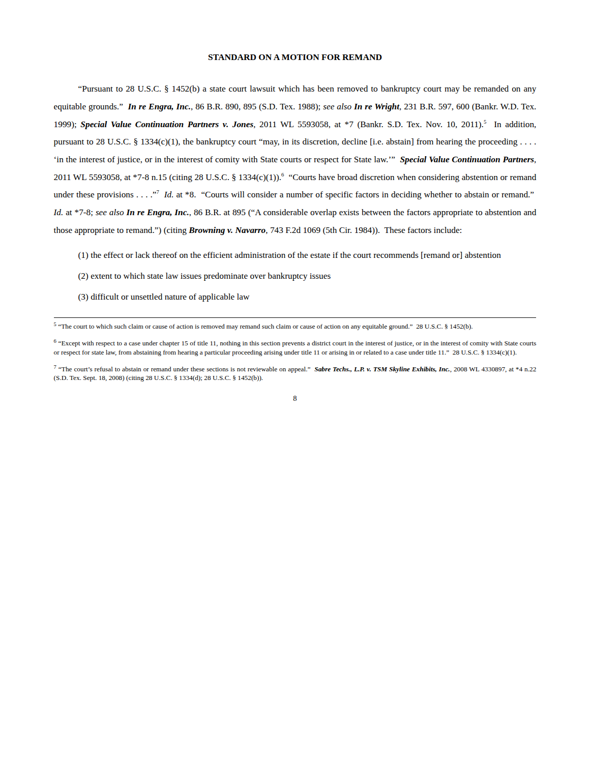STANDARD ON A MOTION FOR REMAND
“Pursuant to 28 U.S.C. § 1452(b) a state court lawsuit which has been removed to bankruptcy court may be remanded on any equitable grounds.” In re Engra, Inc., 86 B.R. 890, 895 (S.D. Tex. 1988); see also In re Wright, 231 B.R. 597, 600 (Bankr. W.D. Tex. 1999); Special Value Continuation Partners v. Jones, 2011 WL 5593058, at *7 (Bankr. S.D. Tex. Nov. 10, 2011).5 In addition, pursuant to 28 U.S.C. § 1334(c)(1), the bankruptcy court “may, in its discretion, decline [i.e. abstain] from hearing the proceeding . . . . ‘in the interest of justice, or in the interest of comity with State courts or respect for State law.’” Special Value Continuation Partners, 2011 WL 5593058, at *7-8 n.15 (citing 28 U.S.C. § 1334(c)(1)).6 “Courts have broad discretion when considering abstention or remand under these provisions . . . .”7 Id. at *8. “Courts will consider a number of specific factors in deciding whether to abstain or remand.” Id. at *7-8; see also In re Engra, Inc., 86 B.R. at 895 (“A considerable overlap exists between the factors appropriate to abstention and those appropriate to remand.”) (citing Browning v. Navarro, 743 F.2d 1069 (5th Cir. 1984)). These factors include:
(1) the effect or lack thereof on the efficient administration of the estate if the court recommends [remand or] abstention
(2) extent to which state law issues predominate over bankruptcy issues
(3) difficult or unsettled nature of applicable law
5 “The court to which such claim or cause of action is removed may remand such claim or cause of action on any equitable ground.” 28 U.S.C. § 1452(b).
6 “Except with respect to a case under chapter 15 of title 11, nothing in this section prevents a district court in the interest of justice, or in the interest of comity with State courts or respect for state law, from abstaining from hearing a particular proceeding arising under title 11 or arising in or related to a case under title 11.” 28 U.S.C. § 1334(c)(1).
7 “The court’s refusal to abstain or remand under these sections is not reviewable on appeal.” Sabre Techs., L.P. v. TSM Skyline Exhibits, Inc., 2008 WL 4330897, at *4 n.22 (S.D. Tex. Sept. 18, 2008) (citing 28 U.S.C. § 1334(d); 28 U.S.C. § 1452(b)).
8